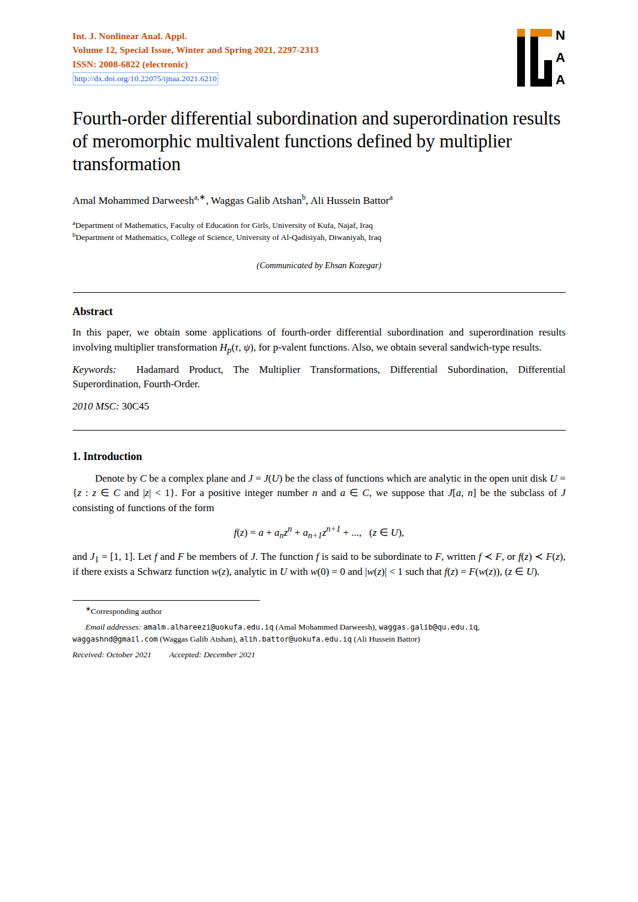Int. J. Nonlinear Anal. Appl.
Volume 12, Special Issue, Winter and Spring 2021, 2297-2313
ISSN: 2008-6822 (electronic)
http://dx.doi.org/10.22075/ijnaa.2021.6210
N A A
Fourth-order differential subordination and superordination results of meromorphic multivalent functions defined by multiplier transformation
Amal Mohammed Darweesha,∗, Waggas Galib Atshanb, Ali Hussein Battora
aDepartment of Mathematics, Faculty of Education for Girls, University of Kufa, Najaf, Iraq
bDepartment of Mathematics, College of Science, University of Al-Qadisiyah, Diwaniyah, Iraq
(Communicated by Ehsan Kozegar)
Abstract
In this paper, we obtain some applications of fourth-order differential subordination and superordination results involving multiplier transformation Hp(τ, ψ), for p-valent functions. Also, we obtain several sandwich-type results.
Keywords: Hadamard Product, The Multiplier Transformations, Differential Subordination, Differential Superordination, Fourth-Order.
2010 MSC: 30C45
1. Introduction
Denote by C be a complex plane and J = J(U) be the class of functions which are analytic in the open unit disk U = {z : z ∈ C and |z| < 1}. For a positive integer number n and a ∈ C, we suppose that J[a, n] be the subclass of J consisting of functions of the form
f(z) = a + anzn + an+1zn+1 + ..., (z ∈ U),
and J1 = [1, 1]. Let f and F be members of J. The function f is said to be subordinate to F, written f ≺ F, or f(z) ≺ F(z), if there exists a Schwarz function w(z), analytic in U with w(0) = 0 and |w(z)| < 1 such that f(z) = F(w(z)), (z ∈ U).
∗Corresponding author
Email addresses: amalm.alhareezi@uokufa.edu.iq (Amal Mohammed Darweesh), waggas.galib@qu.edu.iq, waggashnd@gmail.com (Waggas Galib Atshan), alih.battor@uokufa.edu.iq (Ali Hussein Battor)
Received: October 2021 Accepted: December 2021